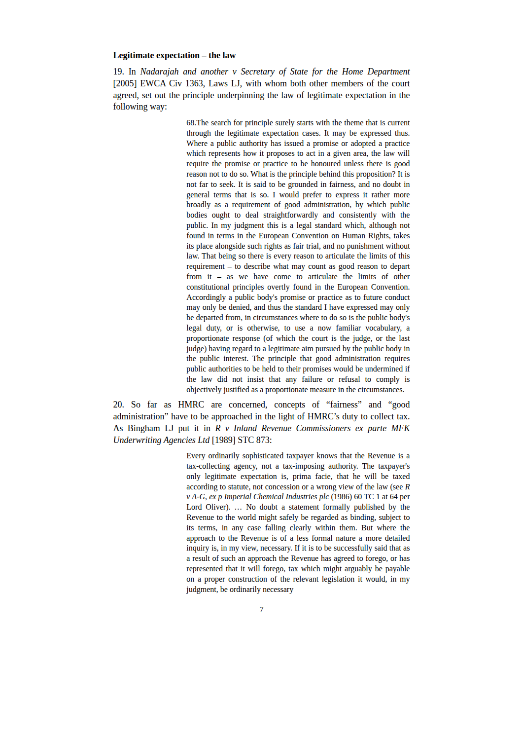Legitimate expectation – the law
19. In Nadarajah and another v Secretary of State for the Home Department [2005] EWCA Civ 1363, Laws LJ, with whom both other members of the court agreed, set out the principle underpinning the law of legitimate expectation in the following way:
68.The search for principle surely starts with the theme that is current through the legitimate expectation cases. It may be expressed thus. Where a public authority has issued a promise or adopted a practice which represents how it proposes to act in a given area, the law will require the promise or practice to be honoured unless there is good reason not to do so. What is the principle behind this proposition? It is not far to seek. It is said to be grounded in fairness, and no doubt in general terms that is so. I would prefer to express it rather more broadly as a requirement of good administration, by which public bodies ought to deal straightforwardly and consistently with the public. In my judgment this is a legal standard which, although not found in terms in the European Convention on Human Rights, takes its place alongside such rights as fair trial, and no punishment without law. That being so there is every reason to articulate the limits of this requirement – to describe what may count as good reason to depart from it – as we have come to articulate the limits of other constitutional principles overtly found in the European Convention. Accordingly a public body's promise or practice as to future conduct may only be denied, and thus the standard I have expressed may only be departed from, in circumstances where to do so is the public body's legal duty, or is otherwise, to use a now familiar vocabulary, a proportionate response (of which the court is the judge, or the last judge) having regard to a legitimate aim pursued by the public body in the public interest. The principle that good administration requires public authorities to be held to their promises would be undermined if the law did not insist that any failure or refusal to comply is objectively justified as a proportionate measure in the circumstances.
20. So far as HMRC are concerned, concepts of “fairness” and “good administration” have to be approached in the light of HMRC’s duty to collect tax. As Bingham LJ put it in R v Inland Revenue Commissioners ex parte MFK Underwriting Agencies Ltd [1989] STC 873:
Every ordinarily sophisticated taxpayer knows that the Revenue is a tax-collecting agency, not a tax-imposing authority. The taxpayer's only legitimate expectation is, prima facie, that he will be taxed according to statute, not concession or a wrong view of the law (see R v A-G, ex p Imperial Chemical Industries plc (1986) 60 TC 1 at 64 per Lord Oliver). … No doubt a statement formally published by the Revenue to the world might safely be regarded as binding, subject to its terms, in any case falling clearly within them. But where the approach to the Revenue is of a less formal nature a more detailed inquiry is, in my view, necessary. If it is to be successfully said that as a result of such an approach the Revenue has agreed to forego, or has represented that it will forego, tax which might arguably be payable on a proper construction of the relevant legislation it would, in my judgment, be ordinarily necessary
7